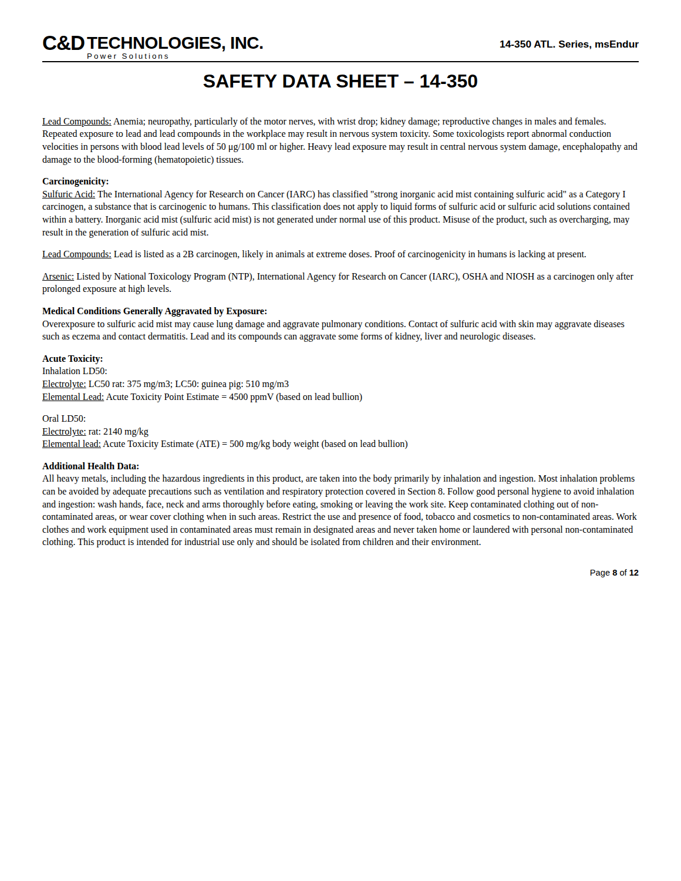C&D
TECHNOLOGIES, INC.
Power Solutions
14-350 ATL. Series, msEndur
SAFETY DATA SHEET – 14-350
Lead Compounds: Anemia; neuropathy, particularly of the motor nerves, with wrist drop; kidney damage; reproductive changes in males and females. Repeated exposure to lead and lead compounds in the workplace may result in nervous system toxicity. Some toxicologists report abnormal conduction velocities in persons with blood lead levels of 50 μg/100 ml or higher. Heavy lead exposure may result in central nervous system damage, encephalopathy and damage to the blood-forming (hematopoietic) tissues.
Carcinogenicity:
Sulfuric Acid: The International Agency for Research on Cancer (IARC) has classified "strong inorganic acid mist containing sulfuric acid" as a Category I carcinogen, a substance that is carcinogenic to humans. This classification does not apply to liquid forms of sulfuric acid or sulfuric acid solutions contained within a battery. Inorganic acid mist (sulfuric acid mist) is not generated under normal use of this product. Misuse of the product, such as overcharging, may result in the generation of sulfuric acid mist.
Lead Compounds: Lead is listed as a 2B carcinogen, likely in animals at extreme doses. Proof of carcinogenicity in humans is lacking at present.
Arsenic: Listed by National Toxicology Program (NTP), International Agency for Research on Cancer (IARC), OSHA and NIOSH as a carcinogen only after prolonged exposure at high levels.
Medical Conditions Generally Aggravated by Exposure:
Overexposure to sulfuric acid mist may cause lung damage and aggravate pulmonary conditions. Contact of sulfuric acid with skin may aggravate diseases such as eczema and contact dermatitis. Lead and its compounds can aggravate some forms of kidney, liver and neurologic diseases.
Acute Toxicity:
Inhalation LD50:
Electrolyte: LC50 rat: 375 mg/m3; LC50: guinea pig: 510 mg/m3
Elemental Lead: Acute Toxicity Point Estimate = 4500 ppmV (based on lead bullion)
Oral LD50:
Electrolyte: rat: 2140 mg/kg
Elemental lead: Acute Toxicity Estimate (ATE) = 500 mg/kg body weight (based on lead bullion)
Additional Health Data:
All heavy metals, including the hazardous ingredients in this product, are taken into the body primarily by inhalation and ingestion. Most inhalation problems can be avoided by adequate precautions such as ventilation and respiratory protection covered in Section 8. Follow good personal hygiene to avoid inhalation and ingestion: wash hands, face, neck and arms thoroughly before eating, smoking or leaving the work site. Keep contaminated clothing out of non-contaminated areas, or wear cover clothing when in such areas. Restrict the use and presence of food, tobacco and cosmetics to non-contaminated areas. Work clothes and work equipment used in contaminated areas must remain in designated areas and never taken home or laundered with personal non-contaminated clothing. This product is intended for industrial use only and should be isolated from children and their environment.
Page 8 of 12